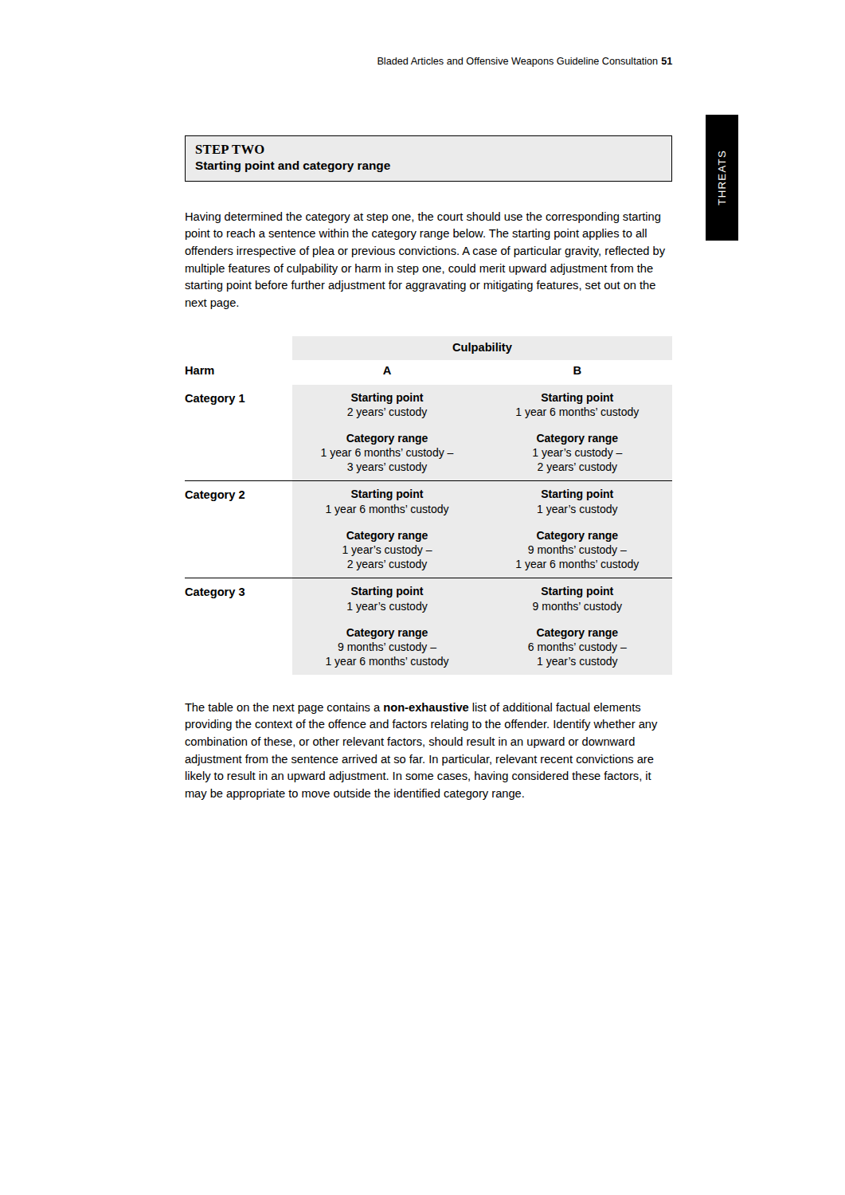Bladed Articles and Offensive Weapons Guideline Consultation51
Threats
STEP TWO
Starting point and category range
Having determined the category at step one, the court should use the corresponding starting point to reach a sentence within the category range below. The starting point applies to all offenders irrespective of plea or previous convictions. A case of particular gravity, reflected by multiple features of culpability or harm in step one, could merit upward adjustment from the starting point before further adjustment for aggravating or mitigating features, set out on the next page.
| | Culpability |
| Harm | A | B |
| Category 1 | Starting point 2 years’ custody | Starting point 1 year 6 months’ custody |
| | Category range 1 year 6 months’ custody – 3 years’ custody | Category range 1 year’s custody – 2 years’ custody |
| Category 2 | Starting point 1 year 6 months’ custody | Starting point 1 year’s custody |
| | Category range 1 year’s custody – 2 years’ custody | Category range 9 months’ custody – 1 year 6 months’ custody |
| Category 3 | Starting point 1 year’s custody | Starting point 9 months’ custody |
| | Category range 9 months’ custody – 1 year 6 months’ custody | Category range 6 months’ custody – 1 year’s custody |
The table on the next page contains a non-exhaustive list of additional factual elements providing the context of the offence and factors relating to the offender. Identify whether any combination of these, or other relevant factors, should result in an upward or downward adjustment from the sentence arrived at so far. In particular, relevant recent convictions are likely to result in an upward adjustment. In some cases, having considered these factors, it may be appropriate to move outside the identified category range.